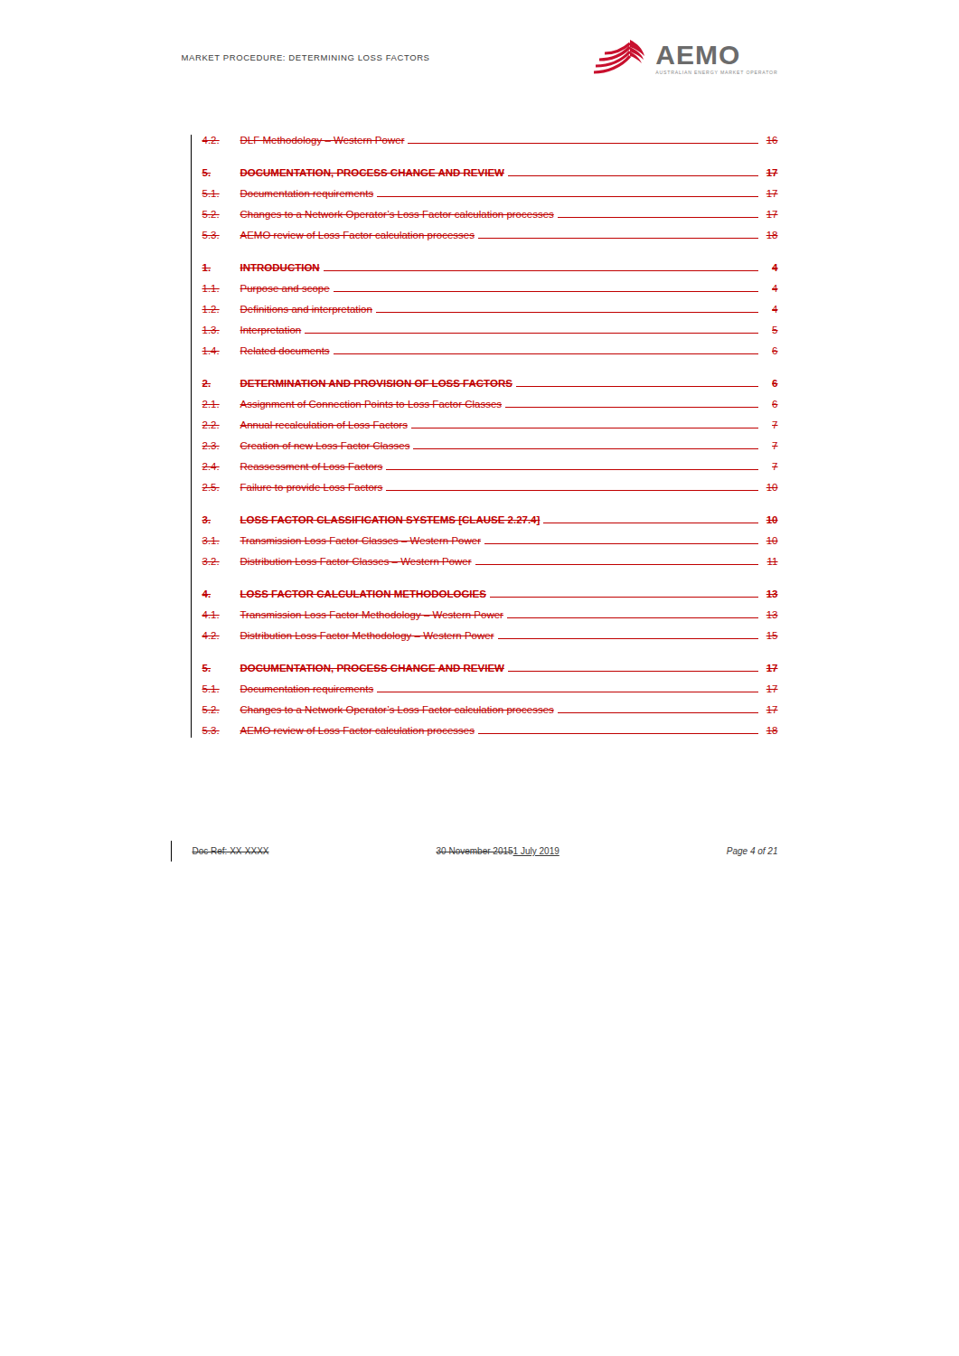Market Procedure: Determining Loss Factors
AEMO
AUSTRALIAN ENERGY MARKET OPERATOR
4.2. DLF Methodology – Western Power 16
5. DOCUMENTATION, PROCESS CHANGE AND REVIEW 17
5.1. Documentation requirements 17
5.2. Changes to a Network Operator’s Loss Factor calculation processes 17
5.3. AEMO review of Loss Factor calculation processes 18
1. INTRODUCTION 4
1.1. Purpose and scope 4
1.2. Definitions and interpretation 4
1.3. Interpretation 5
1.4. Related documents 6
2. DETERMINATION AND PROVISION OF LOSS FACTORS 6
2.1. Assignment of Connection Points to Loss Factor Classes 6
2.2. Annual recalculation of Loss Factors 7
2.3. Creation of new Loss Factor Classes 7
2.4. Reassessment of Loss Factors 7
2.5. Failure to provide Loss Factors 10
3. LOSS FACTOR CLASSIFICATION SYSTEMS [CLAUSE 2.27.4] 10
3.1. Transmission Loss Factor Classes – Western Power 10
3.2. Distribution Loss Factor Classes – Western Power 11
4. LOSS FACTOR CALCULATION METHODOLOGIES 13
4.1. Transmission Loss Factor Methodology – Western Power 13
4.2. Distribution Loss Factor Methodology – Western Power 15
5. DOCUMENTATION, PROCESS CHANGE AND REVIEW 17
5.1. Documentation requirements 17
5.2. Changes to a Network Operator’s Loss Factor calculation processes 17
5.3. AEMO review of Loss Factor calculation processes 18
Doc Ref: XX-XXXX
30 November 20151 July 2019
Page 4 of 21